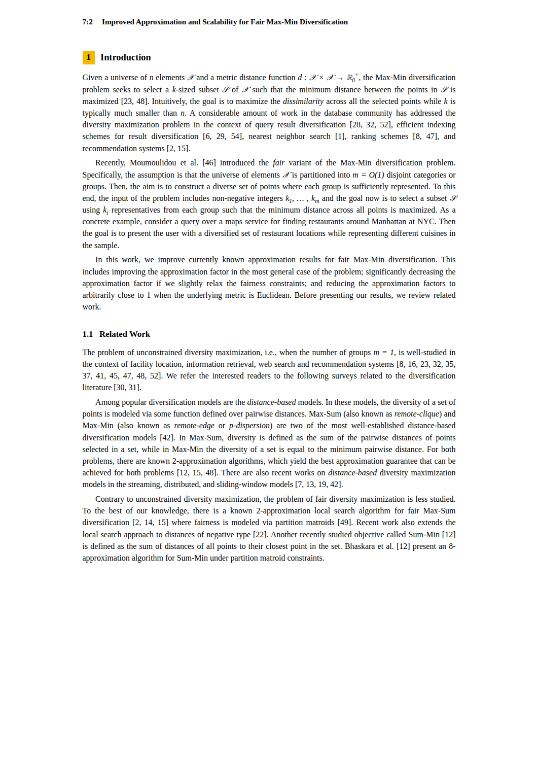7:2 Improved Approximation and Scalability for Fair Max-Min Diversification
1 Introduction
Given a universe of n elements 𝒳 and a metric distance function d : 𝒳 × 𝒳 → ℝ0+, the Max-Min diversification problem seeks to select a k-sized subset 𝒮 of 𝒳 such that the minimum distance between the points in 𝒮 is maximized [23, 48]. Intuitively, the goal is to maximize the dissimilarity across all the selected points while k is typically much smaller than n. A considerable amount of work in the database community has addressed the diversity maximization problem in the context of query result diversification [28, 32, 52], efficient indexing schemes for result diversification [6, 29, 54], nearest neighbor search [1], ranking schemes [8, 47], and recommendation systems [2, 15].
Recently, Moumoulidou et al. [46] introduced the fair variant of the Max-Min diversification problem. Specifically, the assumption is that the universe of elements 𝒳 is partitioned into m = O(1) disjoint categories or groups. Then, the aim is to construct a diverse set of points where each group is sufficiently represented. To this end, the input of the problem includes non-negative integers k1, … , km and the goal now is to select a subset 𝒮 using ki representatives from each group such that the minimum distance across all points is maximized. As a concrete example, consider a query over a maps service for finding restaurants around Manhattan at NYC. Then the goal is to present the user with a diversified set of restaurant locations while representing different cuisines in the sample.
In this work, we improve currently known approximation results for fair Max-Min diversification. This includes improving the approximation factor in the most general case of the problem; significantly decreasing the approximation factor if we slightly relax the fairness constraints; and reducing the approximation factors to arbitrarily close to 1 when the underlying metric is Euclidean. Before presenting our results, we review related work.
1.1 Related Work
The problem of unconstrained diversity maximization, i.e., when the number of groups m = 1, is well-studied in the context of facility location, information retrieval, web search and recommendation systems [8, 16, 23, 32, 35, 37, 41, 45, 47, 48, 52]. We refer the interested readers to the following surveys related to the diversification literature [30, 31].
Among popular diversification models are the distance-based models. In these models, the diversity of a set of points is modeled via some function defined over pairwise distances. Max-Sum (also known as remote-clique) and Max-Min (also known as remote-edge or p-dispersion) are two of the most well-established distance-based diversification models [42]. In Max-Sum, diversity is defined as the sum of the pairwise distances of points selected in a set, while in Max-Min the diversity of a set is equal to the minimum pairwise distance. For both problems, there are known 2-approximation algorithms, which yield the best approximation guarantee that can be achieved for both problems [12, 15, 48]. There are also recent works on distance-based diversity maximization models in the streaming, distributed, and sliding-window models [7, 13, 19, 42].
Contrary to unconstrained diversity maximization, the problem of fair diversity maximization is less studied. To the best of our knowledge, there is a known 2-approximation local search algorithm for fair Max-Sum diversification [2, 14, 15] where fairness is modeled via partition matroids [49]. Recent work also extends the local search approach to distances of negative type [22]. Another recently studied objective called Sum-Min [12] is defined as the sum of distances of all points to their closest point in the set. Bhaskara et al. [12] present an 8-approximation algorithm for Sum-Min under partition matroid constraints.